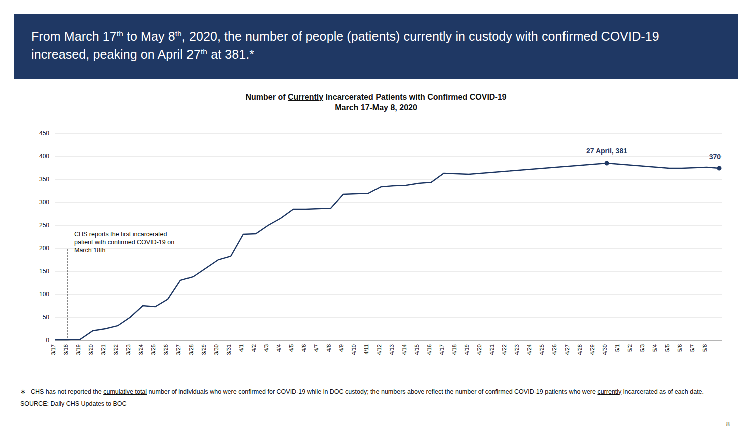From March 17th to May 8th, 2020, the number of people (patients) currently in custody with confirmed COVID-19 increased, peaking on April 27th at 381.*
Number of Currently Incarcerated Patients with Confirmed COVID-19
March 17-May 8, 2020
450 400 350 300 250 200 150 100 50 0 CHS reports the first incarcerated patient with confirmed COVID-19 on March 18th 27 April, 381 370 3/17 3/18 3/19 3/20 3/21 3/22 3/23 3/24 3/25 3/26 3/27 3/28 3/29 3/30 3/31 4/1 4/2 4/3 4/4 4/5 4/6 4/7 4/8 4/9 4/10 4/11 4/12 4/13 4/14 4/15 4/16 4/17 4/18 4/19 4/20 4/21 4/22 4/23 4/24 4/25 4/26 4/27 4/28 4/29 4/30 5/1 5/2 5/3 5/4 5/5 5/6 5/7 5/8
∗ CHS has not reported the cumulative total number of individuals who were confirmed for COVID-19 while in DOC custody; the numbers above reflect the number of confirmed COVID-19 patients who were currently incarcerated as of each date.
SOURCE: Daily CHS Updates to BOC
8